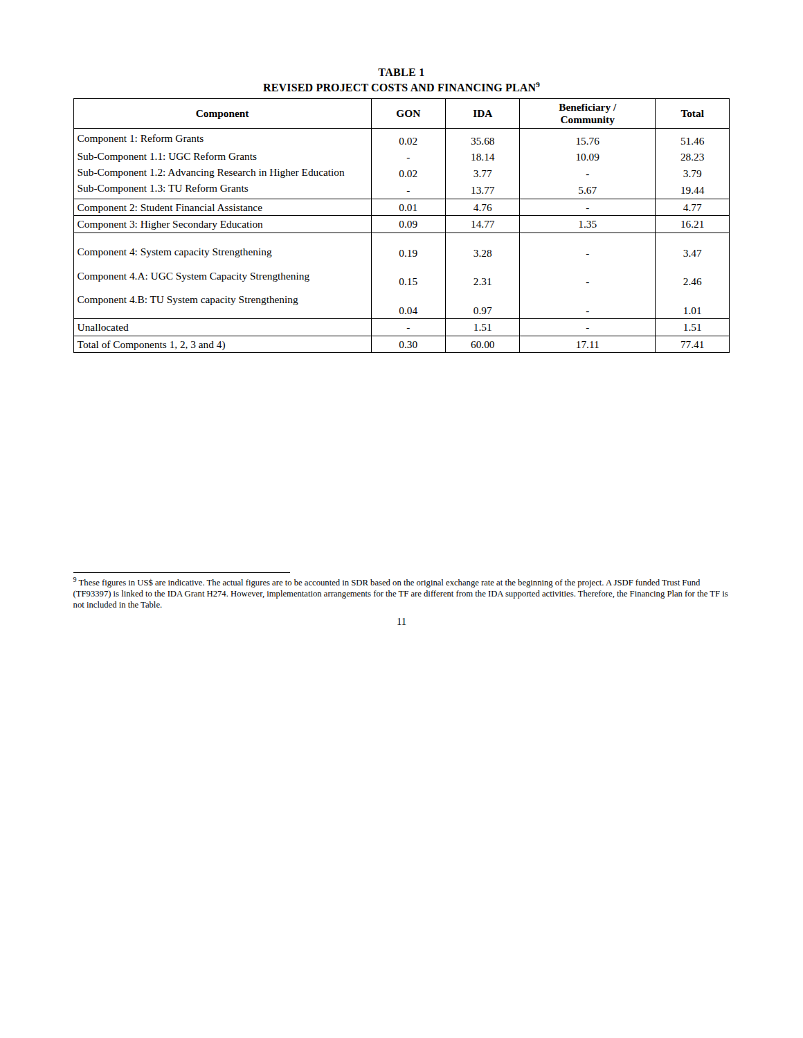TABLE 1
REVISED PROJECT COSTS AND FINANCING PLAN9
| Component | GON | IDA | Beneficiary / Community | Total |
| --- | --- | --- | --- | --- |
| Component 1: Reform Grants Sub-Component 1.1: UGC Reform Grants Sub-Component 1.2: Advancing Research in Higher Education Sub-Component 1.3: TU Reform Grants | 0.02 - 0.02 - | 35.68 18.14 3.77 13.77 | 15.76 10.09 - 5.67 | 51.46 28.23 3.79 19.44 |
| Component 2: Student Financial Assistance | 0.01 | 4.76 | - | 4.77 |
| Component 3: Higher Secondary Education | 0.09 | 14.77 | 1.35 | 16.21 |
| Component 4: System capacity Strengthening Component 4.A: UGC System Capacity Strengthening Component 4.B: TU System capacity Strengthening | 0.19 0.15 0.04 | 3.28 2.31 0.97 | - - - | 3.47 2.46 1.01 |
| Unallocated | - | 1.51 | - | 1.51 |
| Total of Components 1, 2, 3 and 4) | 0.30 | 60.00 | 17.11 | 77.41 |
9 These figures in US$ are indicative. The actual figures are to be accounted in SDR based on the original exchange rate at the beginning of the project. A JSDF funded Trust Fund (TF93397) is linked to the IDA Grant H274. However, implementation arrangements for the TF are different from the IDA supported activities. Therefore, the Financing Plan for the TF is not included in the Table.
11